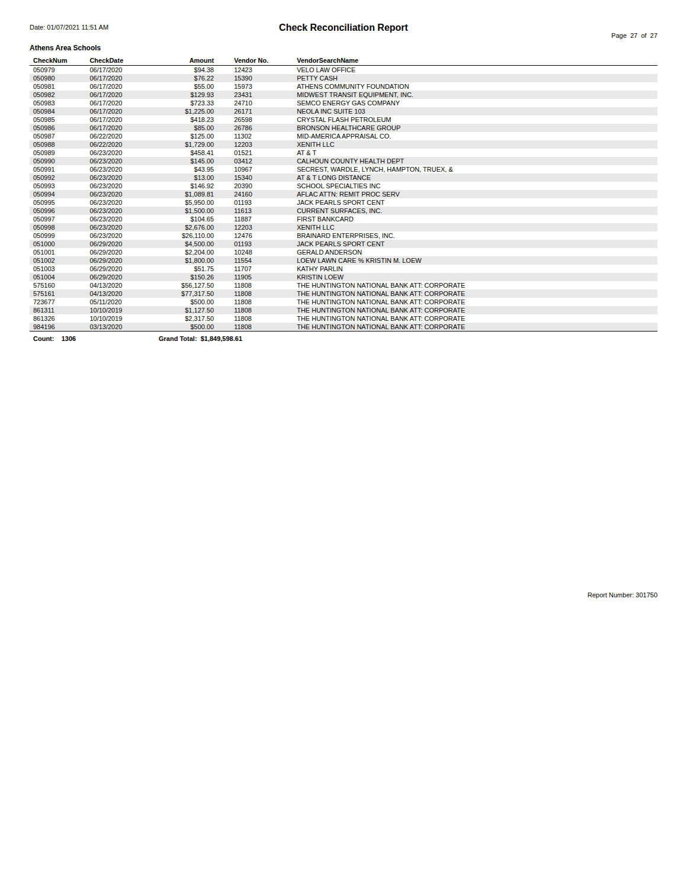Date: 01/07/2021 11:51 AM Check Reconciliation Report Page 27 of 27
Athens Area Schools
| CheckNum | CheckDate | Amount | Vendor No. | VendorSearchName |
| --- | --- | --- | --- | --- |
| 050979 | 06/17/2020 | $94.38 | 12423 | VELO LAW OFFICE |
| 050980 | 06/17/2020 | $76.22 | 15390 | PETTY CASH |
| 050981 | 06/17/2020 | $55.00 | 15973 | ATHENS COMMUNITY FOUNDATION |
| 050982 | 06/17/2020 | $129.93 | 23431 | MIDWEST TRANSIT EQUIPMENT, INC. |
| 050983 | 06/17/2020 | $723.33 | 24710 | SEMCO ENERGY GAS COMPANY |
| 050984 | 06/17/2020 | $1,225.00 | 26171 | NEOLA INC SUITE 103 |
| 050985 | 06/17/2020 | $418.23 | 26598 | CRYSTAL FLASH PETROLEUM |
| 050986 | 06/17/2020 | $85.00 | 26786 | BRONSON HEALTHCARE GROUP |
| 050987 | 06/22/2020 | $125.00 | 11302 | MID-AMERICA APPRAISAL CO. |
| 050988 | 06/22/2020 | $1,729.00 | 12203 | XENITH LLC |
| 050989 | 06/23/2020 | $458.41 | 01521 | AT & T |
| 050990 | 06/23/2020 | $145.00 | 03412 | CALHOUN COUNTY HEALTH DEPT |
| 050991 | 06/23/2020 | $43.95 | 10967 | SECREST, WARDLE, LYNCH, HAMPTON, TRUEX, & |
| 050992 | 06/23/2020 | $13.00 | 15340 | AT & T LONG DISTANCE |
| 050993 | 06/23/2020 | $146.92 | 20390 | SCHOOL SPECIALTIES INC |
| 050994 | 06/23/2020 | $1,089.81 | 24160 | AFLAC ATTN: REMIT PROC SERV |
| 050995 | 06/23/2020 | $5,950.00 | 01193 | JACK PEARLS SPORT CENT |
| 050996 | 06/23/2020 | $1,500.00 | 11613 | CURRENT SURFACES, INC. |
| 050997 | 06/23/2020 | $104.65 | 11887 | FIRST BANKCARD |
| 050998 | 06/23/2020 | $2,676.00 | 12203 | XENITH LLC |
| 050999 | 06/23/2020 | $26,110.00 | 12476 | BRAINARD ENTERPRISES, INC. |
| 051000 | 06/29/2020 | $4,500.00 | 01193 | JACK PEARLS SPORT CENT |
| 051001 | 06/29/2020 | $2,204.00 | 10248 | GERALD ANDERSON |
| 051002 | 06/29/2020 | $1,800.00 | 11554 | LOEW LAWN CARE % KRISTIN M. LOEW |
| 051003 | 06/29/2020 | $51.75 | 11707 | KATHY PARLIN |
| 051004 | 06/29/2020 | $150.26 | 11905 | KRISTIN LOEW |
| 575160 | 04/13/2020 | $56,127.50 | 11808 | THE HUNTINGTON NATIONAL BANK ATT: CORPORATE |
| 575161 | 04/13/2020 | $77,317.50 | 11808 | THE HUNTINGTON NATIONAL BANK ATT: CORPORATE |
| 723677 | 05/11/2020 | $500.00 | 11808 | THE HUNTINGTON NATIONAL BANK ATT: CORPORATE |
| 861311 | 10/10/2019 | $1,127.50 | 11808 | THE HUNTINGTON NATIONAL BANK ATT: CORPORATE |
| 861326 | 10/10/2019 | $2,317.50 | 11808 | THE HUNTINGTON NATIONAL BANK ATT: CORPORATE |
| 984196 | 03/13/2020 | $500.00 | 11808 | THE HUNTINGTON NATIONAL BANK ATT: CORPORATE |
| Count: 1306 | Grand Total: $1,849,598.61 |
Report Number: 301750